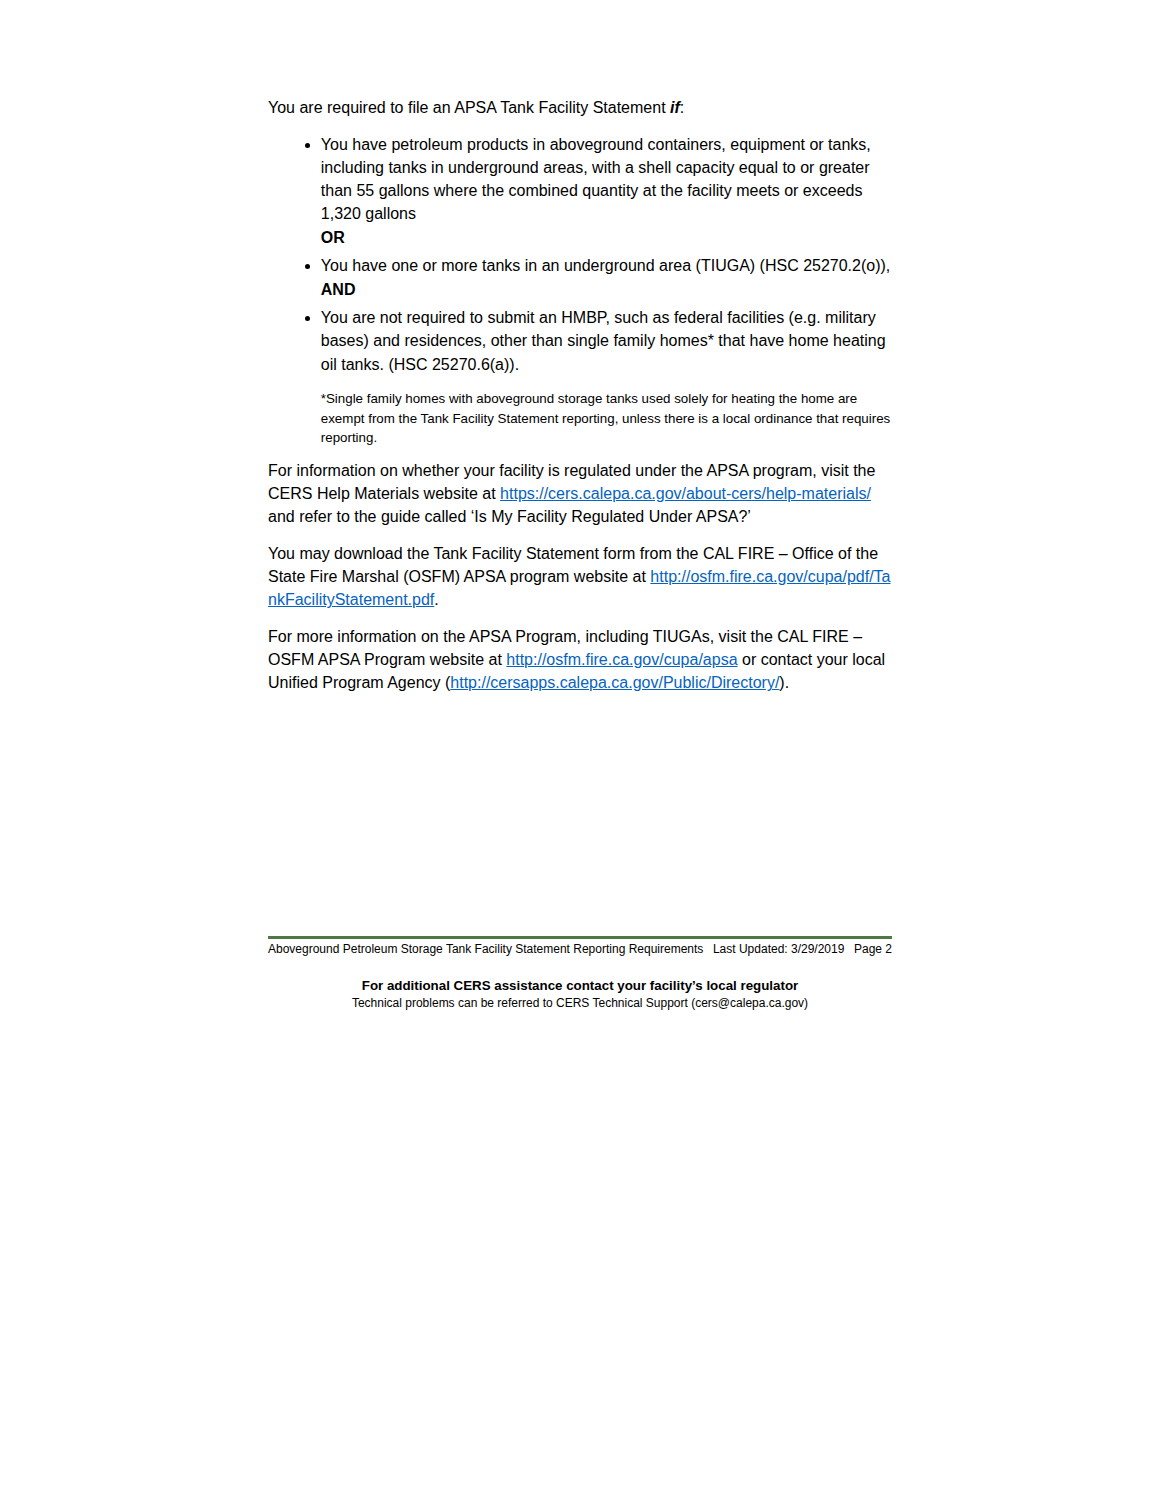You are required to file an APSA Tank Facility Statement if:
You have petroleum products in aboveground containers, equipment or tanks, including tanks in underground areas, with a shell capacity equal to or greater than 55 gallons where the combined quantity at the facility meets or exceeds 1,320 gallons
OR
You have one or more tanks in an underground area (TIUGA) (HSC 25270.2(o)),
AND
You are not required to submit an HMBP, such as federal facilities (e.g. military bases) and residences, other than single family homes* that have home heating oil tanks. (HSC 25270.6(a)).
*Single family homes with aboveground storage tanks used solely for heating the home are exempt from the Tank Facility Statement reporting, unless there is a local ordinance that requires reporting.
For information on whether your facility is regulated under the APSA program, visit the CERS Help Materials website at https://cers.calepa.ca.gov/about-cers/help-materials/ and refer to the guide called ‘Is My Facility Regulated Under APSA?’
You may download the Tank Facility Statement form from the CAL FIRE – Office of the State Fire Marshal (OSFM) APSA program website at http://osfm.fire.ca.gov/cupa/pdf/TankFacilityStatement.pdf.
For more information on the APSA Program, including TIUGAs, visit the CAL FIRE – OSFM APSA Program website at http://osfm.fire.ca.gov/cupa/apsa or contact your local Unified Program Agency (http://cersapps.calepa.ca.gov/Public/Directory/).
Aboveground Petroleum Storage Tank Facility Statement Reporting Requirements Last Updated: 3/29/2019 Page 2
For additional CERS assistance contact your facility’s local regulator
Technical problems can be referred to CERS Technical Support (cers@calepa.ca.gov)